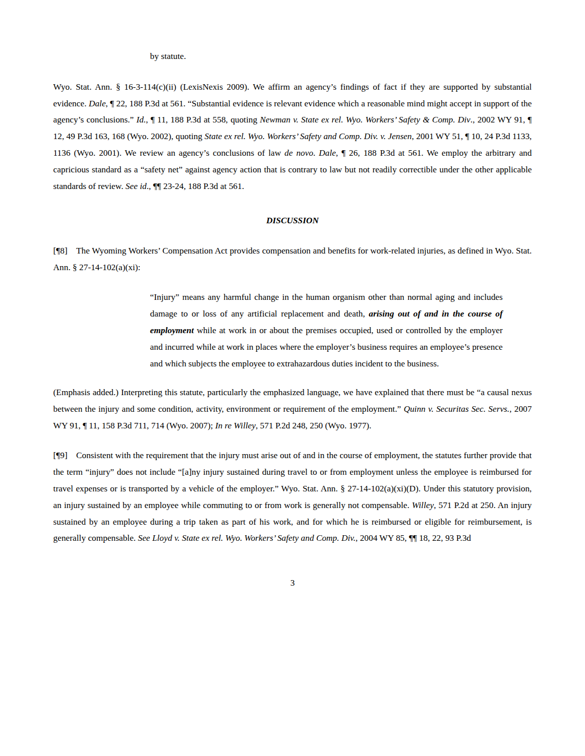by statute.
Wyo. Stat. Ann. § 16-3-114(c)(ii) (LexisNexis 2009). We affirm an agency’s findings of fact if they are supported by substantial evidence. Dale, ¶ 22, 188 P.3d at 561. “Substantial evidence is relevant evidence which a reasonable mind might accept in support of the agency’s conclusions.” Id., ¶ 11, 188 P.3d at 558, quoting Newman v. State ex rel. Wyo. Workers’ Safety & Comp. Div., 2002 WY 91, ¶ 12, 49 P.3d 163, 168 (Wyo. 2002), quoting State ex rel. Wyo. Workers’ Safety and Comp. Div. v. Jensen, 2001 WY 51, ¶ 10, 24 P.3d 1133, 1136 (Wyo. 2001). We review an agency’s conclusions of law de novo. Dale, ¶ 26, 188 P.3d at 561. We employ the arbitrary and capricious standard as a “safety net” against agency action that is contrary to law but not readily correctible under the other applicable standards of review. See id., ¶¶ 23-24, 188 P.3d at 561.
DISCUSSION
[¶8] The Wyoming Workers’ Compensation Act provides compensation and benefits for work-related injuries, as defined in Wyo. Stat. Ann. § 27-14-102(a)(xi):
“Injury” means any harmful change in the human organism other than normal aging and includes damage to or loss of any artificial replacement and death, arising out of and in the course of employment while at work in or about the premises occupied, used or controlled by the employer and incurred while at work in places where the employer’s business requires an employee’s presence and which subjects the employee to extrahazardous duties incident to the business.
(Emphasis added.) Interpreting this statute, particularly the emphasized language, we have explained that there must be “a causal nexus between the injury and some condition, activity, environment or requirement of the employment.” Quinn v. Securitas Sec. Servs., 2007 WY 91, ¶ 11, 158 P.3d 711, 714 (Wyo. 2007); In re Willey, 571 P.2d 248, 250 (Wyo. 1977).
[¶9] Consistent with the requirement that the injury must arise out of and in the course of employment, the statutes further provide that the term “injury” does not include “[a]ny injury sustained during travel to or from employment unless the employee is reimbursed for travel expenses or is transported by a vehicle of the employer.” Wyo. Stat. Ann. § 27-14-102(a)(xi)(D). Under this statutory provision, an injury sustained by an employee while commuting to or from work is generally not compensable. Willey, 571 P.2d at 250. An injury sustained by an employee during a trip taken as part of his work, and for which he is reimbursed or eligible for reimbursement, is generally compensable. See Lloyd v. State ex rel. Wyo. Workers’ Safety and Comp. Div., 2004 WY 85, ¶¶ 18, 22, 93 P.3d
3